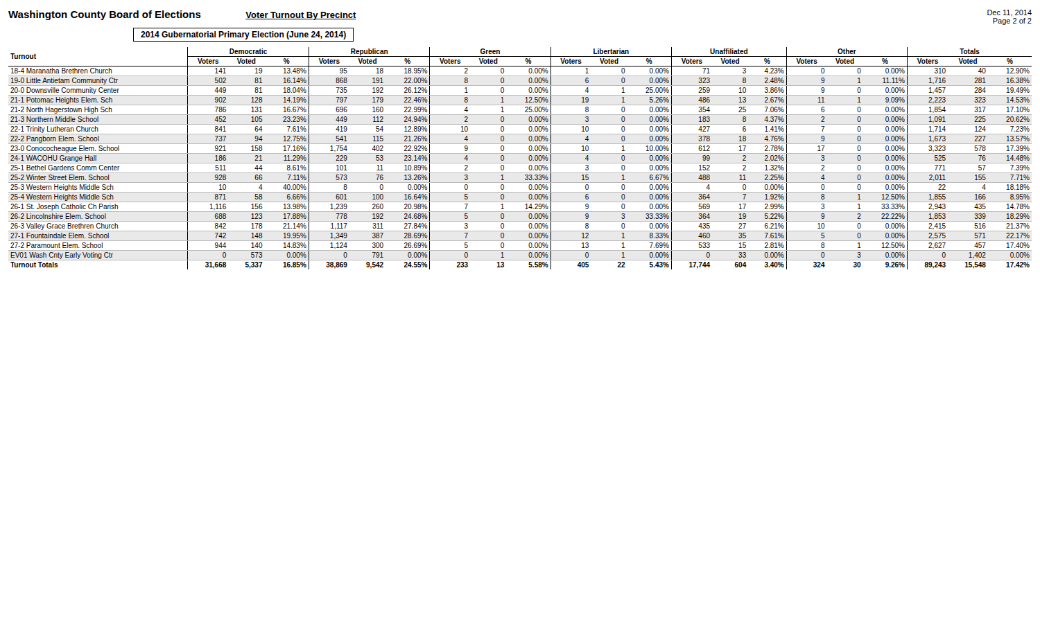Washington County Board of Elections Voter Turnout By Precinct
Dec 11, 2014
Page 2 of 2
2014 Gubernatorial Primary Election (June 24, 2014)
| Turnout | Democratic | Republican | Green | Libertarian | Unaffiliated | Other | Totals |
| --- | --- | --- | --- | --- | --- | --- | --- |
| Voters | Voted | % | Voters | Voted | % | Voters | Voted | % | Voters | Voted | % | Voters | Voted | % | Voters | Voted | % | Voters | Voted | % |
| 18-4 Maranatha Brethren Church | 141 | 19 | 13.48% | 95 | 18 | 18.95% | 2 | 0 | 0.00% | 1 | 0 | 0.00% | 71 | 3 | 4.23% | 0 | 0 | 0.00% | 310 | 40 | 12.90% |
| 19-0 Little Antietam Community Ctr | 502 | 81 | 16.14% | 868 | 191 | 22.00% | 8 | 0 | 0.00% | 6 | 0 | 0.00% | 323 | 8 | 2.48% | 9 | 1 | 11.11% | 1,716 | 281 | 16.38% |
| 20-0 Downsville Community Center | 449 | 81 | 18.04% | 735 | 192 | 26.12% | 1 | 0 | 0.00% | 4 | 1 | 25.00% | 259 | 10 | 3.86% | 9 | 0 | 0.00% | 1,457 | 284 | 19.49% |
| 21-1 Potomac Heights Elem. Sch | 902 | 128 | 14.19% | 797 | 179 | 22.46% | 8 | 1 | 12.50% | 19 | 1 | 5.26% | 486 | 13 | 2.67% | 11 | 1 | 9.09% | 2,223 | 323 | 14.53% |
| 21-2 North Hagerstown High Sch | 786 | 131 | 16.67% | 696 | 160 | 22.99% | 4 | 1 | 25.00% | 8 | 0 | 0.00% | 354 | 25 | 7.06% | 6 | 0 | 0.00% | 1,854 | 317 | 17.10% |
| 21-3 Northern Middle School | 452 | 105 | 23.23% | 449 | 112 | 24.94% | 2 | 0 | 0.00% | 3 | 0 | 0.00% | 183 | 8 | 4.37% | 2 | 0 | 0.00% | 1,091 | 225 | 20.62% |
| 22-1 Trinity Lutheran Church | 841 | 64 | 7.61% | 419 | 54 | 12.89% | 10 | 0 | 0.00% | 10 | 0 | 0.00% | 427 | 6 | 1.41% | 7 | 0 | 0.00% | 1,714 | 124 | 7.23% |
| 22-2 Pangborn Elem. School | 737 | 94 | 12.75% | 541 | 115 | 21.26% | 4 | 0 | 0.00% | 4 | 0 | 0.00% | 378 | 18 | 4.76% | 9 | 0 | 0.00% | 1,673 | 227 | 13.57% |
| 23-0 Conococheague Elem. School | 921 | 158 | 17.16% | 1,754 | 402 | 22.92% | 9 | 0 | 0.00% | 10 | 1 | 10.00% | 612 | 17 | 2.78% | 17 | 0 | 0.00% | 3,323 | 578 | 17.39% |
| 24-1 WACOHU Grange Hall | 186 | 21 | 11.29% | 229 | 53 | 23.14% | 4 | 0 | 0.00% | 4 | 0 | 0.00% | 99 | 2 | 2.02% | 3 | 0 | 0.00% | 525 | 76 | 14.48% |
| 25-1 Bethel Gardens Comm Center | 511 | 44 | 8.61% | 101 | 11 | 10.89% | 2 | 0 | 0.00% | 3 | 0 | 0.00% | 152 | 2 | 1.32% | 2 | 0 | 0.00% | 771 | 57 | 7.39% |
| 25-2 Winter Street Elem. School | 928 | 66 | 7.11% | 573 | 76 | 13.26% | 3 | 1 | 33.33% | 15 | 1 | 6.67% | 488 | 11 | 2.25% | 4 | 0 | 0.00% | 2,011 | 155 | 7.71% |
| 25-3 Western Heights Middle Sch | 10 | 4 | 40.00% | 8 | 0 | 0.00% | 0 | 0 | 0.00% | 0 | 0 | 0.00% | 4 | 0 | 0.00% | 0 | 0 | 0.00% | 22 | 4 | 18.18% |
| 25-4 Western Heights Middle Sch | 871 | 58 | 6.66% | 601 | 100 | 16.64% | 5 | 0 | 0.00% | 6 | 0 | 0.00% | 364 | 7 | 1.92% | 8 | 1 | 12.50% | 1,855 | 166 | 8.95% |
| 26-1 St. Joseph Catholic Ch Parish | 1,116 | 156 | 13.98% | 1,239 | 260 | 20.98% | 7 | 1 | 14.29% | 9 | 0 | 0.00% | 569 | 17 | 2.99% | 3 | 1 | 33.33% | 2,943 | 435 | 14.78% |
| 26-2 Lincolnshire Elem. School | 688 | 123 | 17.88% | 778 | 192 | 24.68% | 5 | 0 | 0.00% | 9 | 3 | 33.33% | 364 | 19 | 5.22% | 9 | 2 | 22.22% | 1,853 | 339 | 18.29% |
| 26-3 Valley Grace Brethren Church | 842 | 178 | 21.14% | 1,117 | 311 | 27.84% | 3 | 0 | 0.00% | 8 | 0 | 0.00% | 435 | 27 | 6.21% | 10 | 0 | 0.00% | 2,415 | 516 | 21.37% |
| 27-1 Fountaindale Elem. School | 742 | 148 | 19.95% | 1,349 | 387 | 28.69% | 7 | 0 | 0.00% | 12 | 1 | 8.33% | 460 | 35 | 7.61% | 5 | 0 | 0.00% | 2,575 | 571 | 22.17% |
| 27-2 Paramount Elem. School | 944 | 140 | 14.83% | 1,124 | 300 | 26.69% | 5 | 0 | 0.00% | 13 | 1 | 7.69% | 533 | 15 | 2.81% | 8 | 1 | 12.50% | 2,627 | 457 | 17.40% |
| EV01 Wash Cnty Early Voting Ctr | 0 | 573 | 0.00% | 0 | 791 | 0.00% | 0 | 1 | 0.00% | 0 | 1 | 0.00% | 0 | 33 | 0.00% | 0 | 3 | 0.00% | 0 | 1,402 | 0.00% |
| Turnout Totals | 31,668 | 5,337 | 16.85% | 38,869 | 9,542 | 24.55% | 233 | 13 | 5.58% | 405 | 22 | 5.43% | 17,744 | 604 | 3.40% | 324 | 30 | 9.26% | 89,243 | 15,548 | 17.42% |